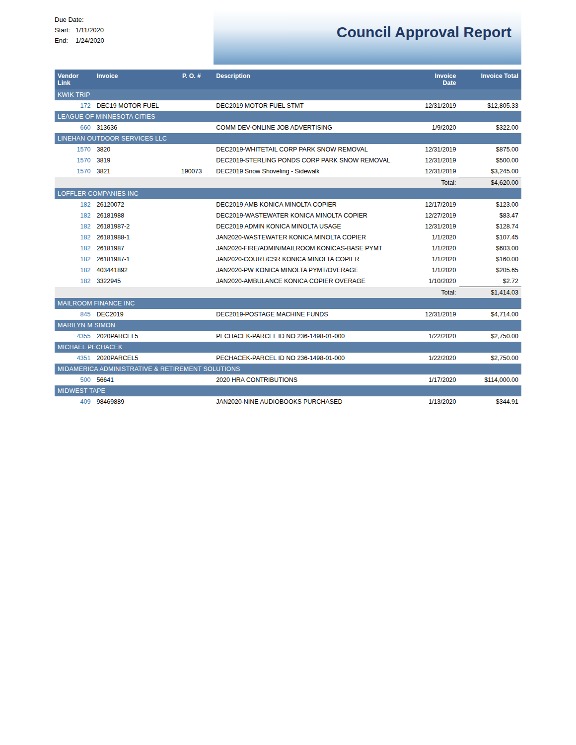Due Date:
Start: 1/11/2020
End: 1/24/2020
CITY OF
RIVER FALLS
Council Approval Report
| Vendor Link | Invoice | P. O. # | Description | Invoice Date | Invoice Total |
| --- | --- | --- | --- | --- | --- |
| KWIK TRIP |
| 172 | DEC19 MOTOR FUEL | | DEC2019 MOTOR FUEL STMT | 12/31/2019 | $12,805.33 |
| LEAGUE OF MINNESOTA CITIES |
| 660 | 313636 | | COMM DEV-ONLINE JOB ADVERTISING | 1/9/2020 | $322.00 |
| LINEHAN OUTDOOR SERVICES LLC |
| 1570 | 3820 | | DEC2019-WHITETAIL CORP PARK SNOW REMOVAL | 12/31/2019 | $875.00 |
| 1570 | 3819 | | DEC2019-STERLING PONDS CORP PARK SNOW REMOVAL | 12/31/2019 | $500.00 |
| 1570 | 3821 | 190073 | DEC2019 Snow Shoveling - Sidewalk | 12/31/2019 | $3,245.00 |
| | Total: | $4,620.00 |
| LOFFLER COMPANIES INC |
| 182 | 26120072 | | DEC2019 AMB KONICA MINOLTA COPIER | 12/17/2019 | $123.00 |
| 182 | 26181988 | | DEC2019-WASTEWATER KONICA MINOLTA COPIER | 12/27/2019 | $83.47 |
| 182 | 26181987-2 | | DEC2019 ADMIN KONICA MINOLTA USAGE | 12/31/2019 | $128.74 |
| 182 | 26181988-1 | | JAN2020-WASTEWATER KONICA MINOLTA COPIER | 1/1/2020 | $107.45 |
| 182 | 26181987 | | JAN2020-FIRE/ADMIN/MAILROOM KONICAS-BASE PYMT | 1/1/2020 | $603.00 |
| 182 | 26181987-1 | | JAN2020-COURT/CSR KONICA MINOLTA COPIER | 1/1/2020 | $160.00 |
| 182 | 403441892 | | JAN2020-PW KONICA MINOLTA PYMT/OVERAGE | 1/1/2020 | $205.65 |
| 182 | 3322945 | | JAN2020-AMBULANCE KONICA COPIER OVERAGE | 1/10/2020 | $2.72 |
| | Total: | $1,414.03 |
| MAILROOM FINANCE INC |
| 845 | DEC2019 | | DEC2019-POSTAGE MACHINE FUNDS | 12/31/2019 | $4,714.00 |
| MARILYN M SIMON |
| 4355 | 2020PARCEL5 | | PECHACEK-PARCEL ID NO 236-1498-01-000 | 1/22/2020 | $2,750.00 |
| MICHAEL PECHACEK |
| 4351 | 2020PARCEL5 | | PECHACEK-PARCEL ID NO 236-1498-01-000 | 1/22/2020 | $2,750.00 |
| MIDAMERICA ADMINISTRATIVE & RETIREMENT SOLUTIONS |
| 500 | 56641 | | 2020 HRA CONTRIBUTIONS | 1/17/2020 | $114,000.00 |
| MIDWEST TAPE |
| 409 | 98469889 | | JAN2020-NINE AUDIOBOOKS PURCHASED | 1/13/2020 | $344.91 |